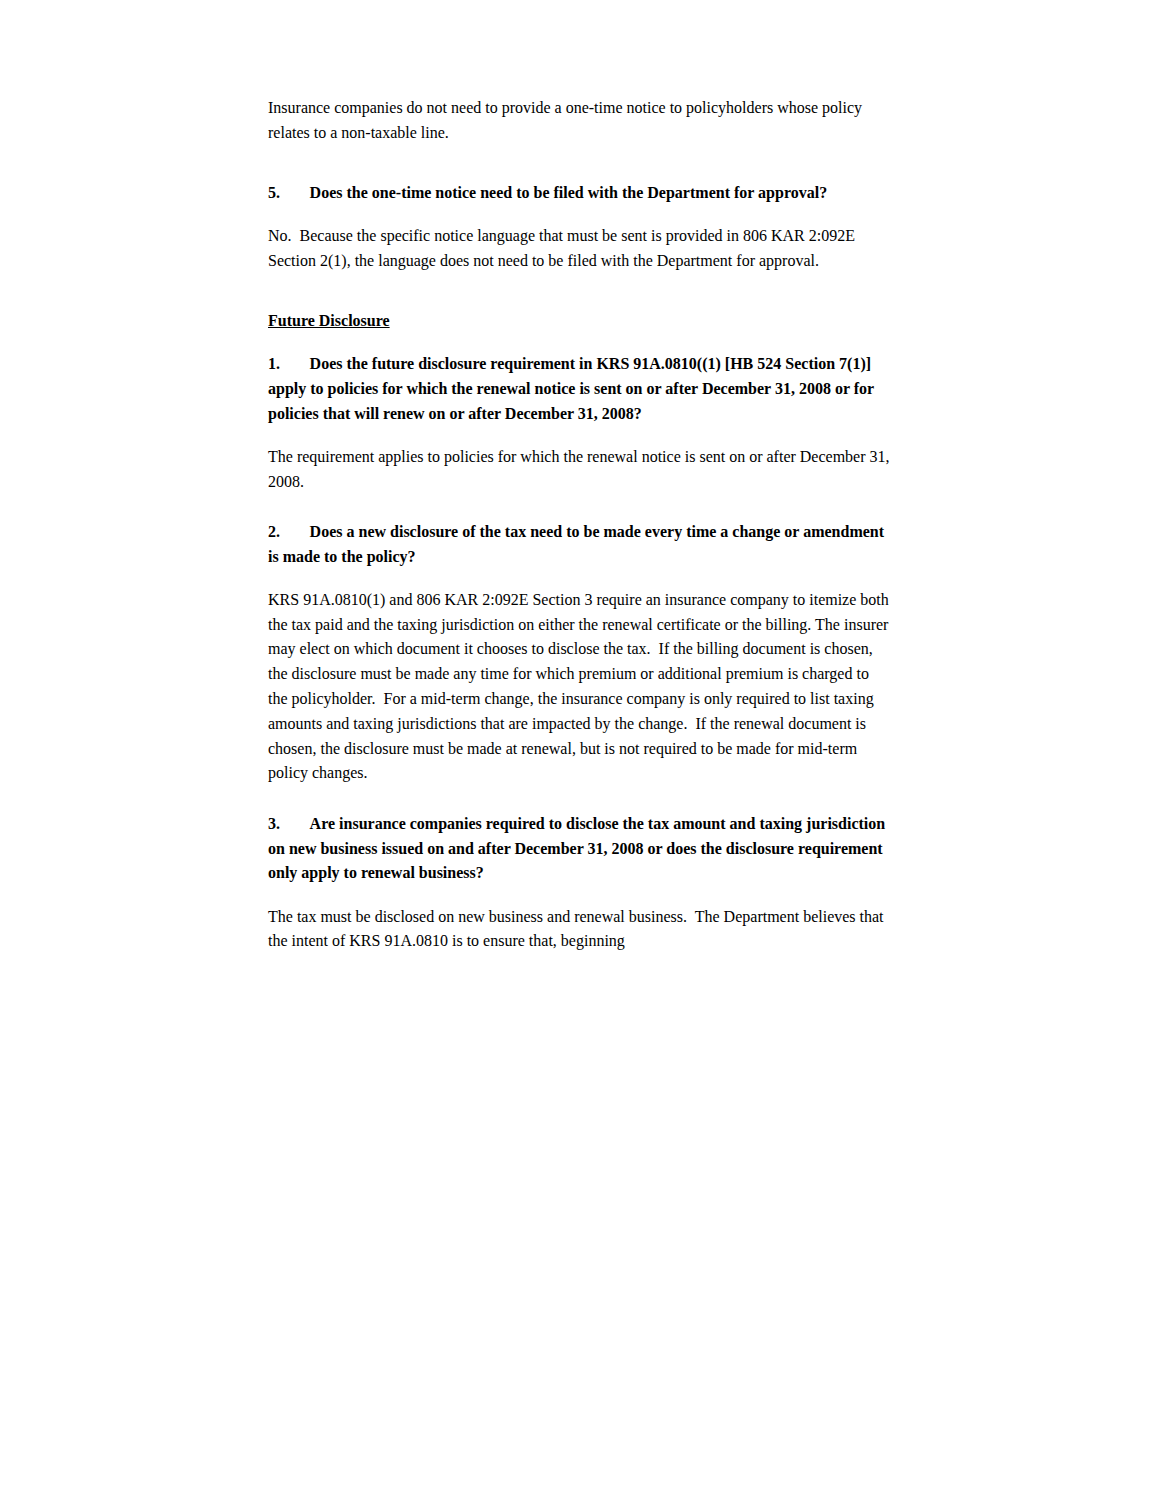Insurance companies do not need to provide a one-time notice to policyholders whose policy relates to a non-taxable line.
5. Does the one-time notice need to be filed with the Department for approval?
No. Because the specific notice language that must be sent is provided in 806 KAR 2:092E Section 2(1), the language does not need to be filed with the Department for approval.
Future Disclosure
1. Does the future disclosure requirement in KRS 91A.0810((1) [HB 524 Section 7(1)] apply to policies for which the renewal notice is sent on or after December 31, 2008 or for policies that will renew on or after December 31, 2008?
The requirement applies to policies for which the renewal notice is sent on or after December 31, 2008.
2. Does a new disclosure of the tax need to be made every time a change or amendment is made to the policy?
KRS 91A.0810(1) and 806 KAR 2:092E Section 3 require an insurance company to itemize both the tax paid and the taxing jurisdiction on either the renewal certificate or the billing. The insurer may elect on which document it chooses to disclose the tax. If the billing document is chosen, the disclosure must be made any time for which premium or additional premium is charged to the policyholder. For a mid-term change, the insurance company is only required to list taxing amounts and taxing jurisdictions that are impacted by the change. If the renewal document is chosen, the disclosure must be made at renewal, but is not required to be made for mid-term policy changes.
3. Are insurance companies required to disclose the tax amount and taxing jurisdiction on new business issued on and after December 31, 2008 or does the disclosure requirement only apply to renewal business?
The tax must be disclosed on new business and renewal business. The Department believes that the intent of KRS 91A.0810 is to ensure that, beginning